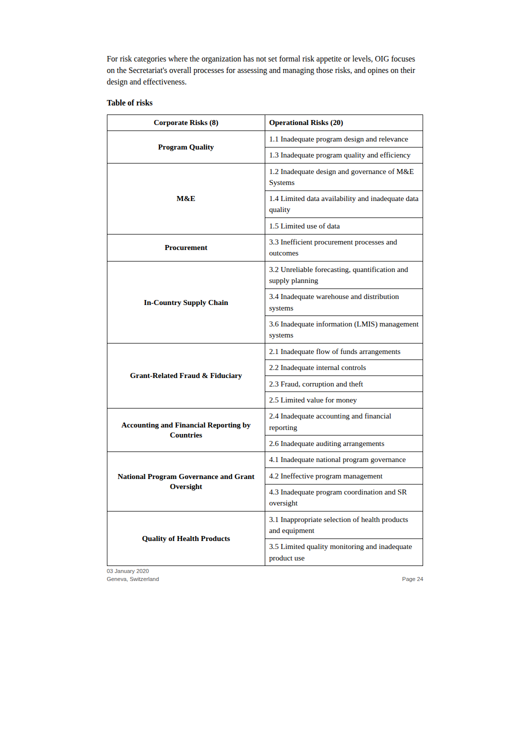For risk categories where the organization has not set formal risk appetite or levels, OIG focuses on the Secretariat's overall processes for assessing and managing those risks, and opines on their design and effectiveness.
Table of risks
| Corporate Risks (8) | Operational Risks (20) |
| Program Quality | 1.1 Inadequate program design and relevance |
| 1.3 Inadequate program quality and efficiency |
| M&E | 1.2 Inadequate design and governance of M&E Systems |
| 1.4 Limited data availability and inadequate data quality |
| 1.5 Limited use of data |
| Procurement | 3.3 Inefficient procurement processes and outcomes |
| In-Country Supply Chain | 3.2 Unreliable forecasting, quantification and supply planning |
| 3.4 Inadequate warehouse and distribution systems |
| 3.6 Inadequate information (LMIS) management systems |
| Grant-Related Fraud & Fiduciary | 2.1 Inadequate flow of funds arrangements |
| 2.2 Inadequate internal controls |
| 2.3 Fraud, corruption and theft |
| 2.5 Limited value for money |
| Accounting and Financial Reporting by Countries | 2.4 Inadequate accounting and financial reporting |
| 2.6 Inadequate auditing arrangements |
| National Program Governance and Grant Oversight | 4.1 Inadequate national program governance |
| 4.2 Ineffective program management |
| 4.3 Inadequate program coordination and SR oversight |
| Quality of Health Products | 3.1 Inappropriate selection of health products and equipment |
| 3.5 Limited quality monitoring and inadequate product use |
03 January 2020
Geneva, Switzerland
Page 24